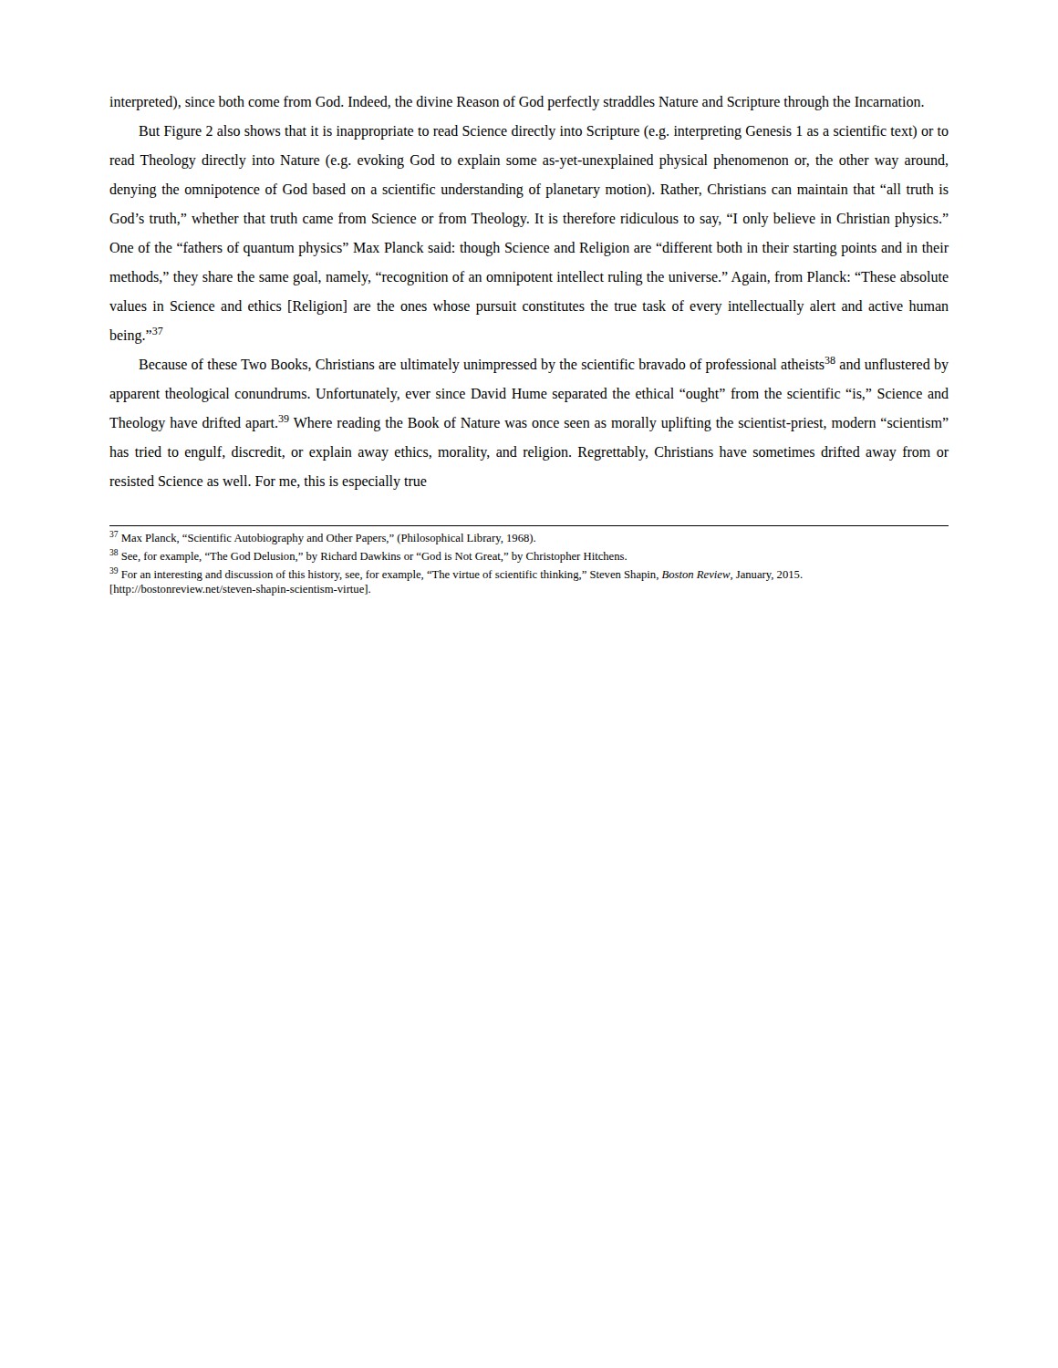interpreted), since both come from God. Indeed, the divine Reason of God perfectly straddles Nature and Scripture through the Incarnation.
But Figure 2 also shows that it is inappropriate to read Science directly into Scripture (e.g. interpreting Genesis 1 as a scientific text) or to read Theology directly into Nature (e.g. evoking God to explain some as-yet-unexplained physical phenomenon or, the other way around, denying the omnipotence of God based on a scientific understanding of planetary motion). Rather, Christians can maintain that “all truth is God’s truth,” whether that truth came from Science or from Theology. It is therefore ridiculous to say, “I only believe in Christian physics.” One of the “fathers of quantum physics” Max Planck said: though Science and Religion are “different both in their starting points and in their methods,” they share the same goal, namely, “recognition of an omnipotent intellect ruling the universe.” Again, from Planck: “These absolute values in Science and ethics [Religion] are the ones whose pursuit constitutes the true task of every intellectually alert and active human being.”37
Because of these Two Books, Christians are ultimately unimpressed by the scientific bravado of professional atheists38 and unflustered by apparent theological conundrums. Unfortunately, ever since David Hume separated the ethical “ought” from the scientific “is,” Science and Theology have drifted apart.39 Where reading the Book of Nature was once seen as morally uplifting the scientist-priest, modern “scientism” has tried to engulf, discredit, or explain away ethics, morality, and religion. Regrettably, Christians have sometimes drifted away from or resisted Science as well. For me, this is especially true
37 Max Planck, “Scientific Autobiography and Other Papers,” (Philosophical Library, 1968).
38 See, for example, “The God Delusion,” by Richard Dawkins or “God is Not Great,” by Christopher Hitchens.
39 For an interesting and discussion of this history, see, for example, “The virtue of scientific thinking,” Steven Shapin, Boston Review, January, 2015. [http://bostonreview.net/steven-shapin-scientism-virtue].